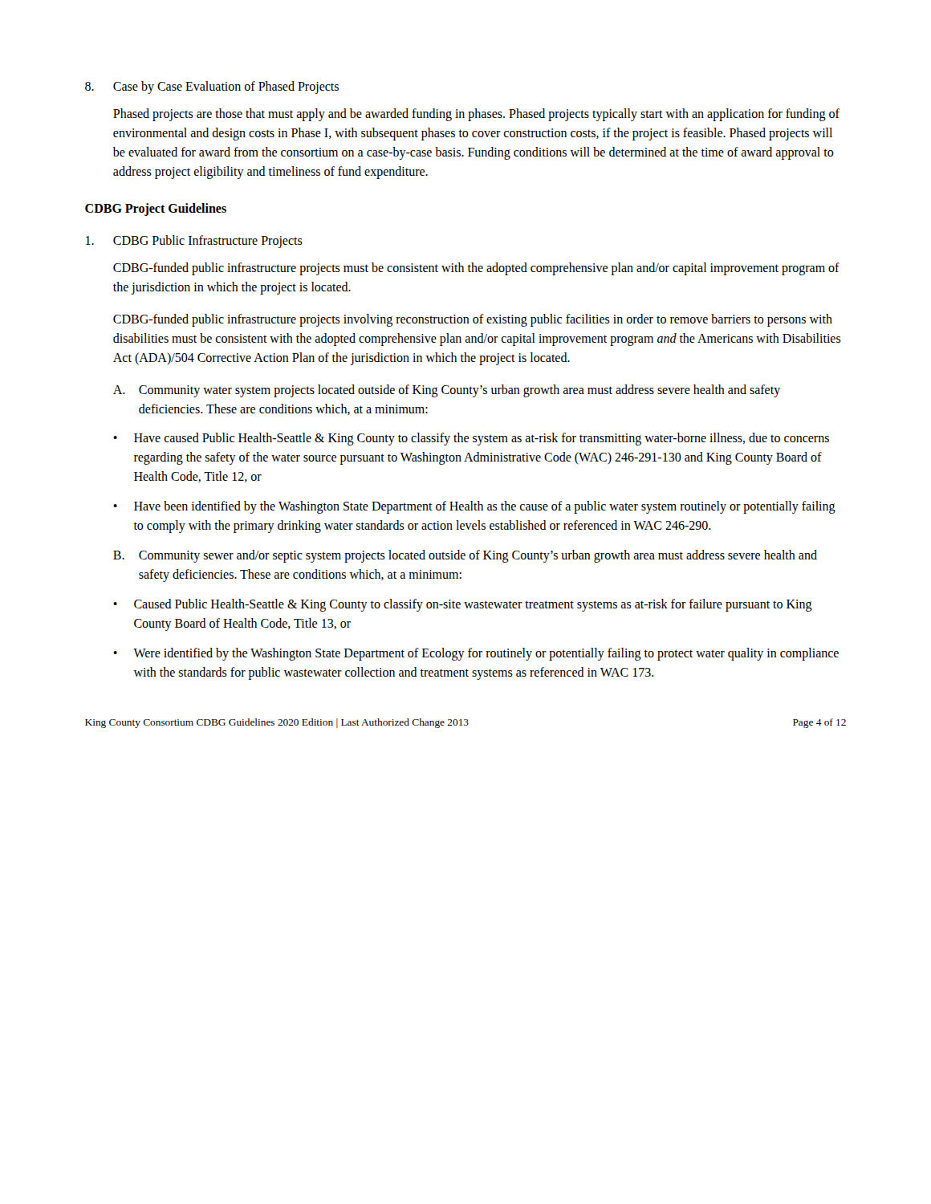8.
Case by Case Evaluation of Phased Projects
Phased projects are those that must apply and be awarded funding in phases. Phased projects typically start with an application for funding of environmental and design costs in Phase I, with subsequent phases to cover construction costs, if the project is feasible. Phased projects will be evaluated for award from the consortium on a case-by-case basis. Funding conditions will be determined at the time of award approval to address project eligibility and timeliness of fund expenditure.
CDBG Project Guidelines
1.
CDBG Public Infrastructure Projects
CDBG-funded public infrastructure projects must be consistent with the adopted comprehensive plan and/or capital improvement program of the jurisdiction in which the project is located.
CDBG-funded public infrastructure projects involving reconstruction of existing public facilities in order to remove barriers to persons with disabilities must be consistent with the adopted comprehensive plan and/or capital improvement program and the Americans with Disabilities Act (ADA)/504 Corrective Action Plan of the jurisdiction in which the project is located.
A.
Community water system projects located outside of King County’s urban growth area must address severe health and safety deficiencies. These are conditions which, at a minimum:
• Have caused Public Health-Seattle & King County to classify the system as at-risk for transmitting water-borne illness, due to concerns regarding the safety of the water source pursuant to Washington Administrative Code (WAC) 246-291-130 and King County Board of Health Code, Title 12, or
• Have been identified by the Washington State Department of Health as the cause of a public water system routinely or potentially failing to comply with the primary drinking water standards or action levels established or referenced in WAC 246-290.
B.
Community sewer and/or septic system projects located outside of King County’s urban growth area must address severe health and safety deficiencies. These are conditions which, at a minimum:
• Caused Public Health-Seattle & King County to classify on-site wastewater treatment systems as at-risk for failure pursuant to King County Board of Health Code, Title 13, or
• Were identified by the Washington State Department of Ecology for routinely or potentially failing to protect water quality in compliance with the standards for public wastewater collection and treatment systems as referenced in WAC 173.
King County Consortium CDBG Guidelines 2020 Edition | Last Authorized Change 2013
Page 4 of 12